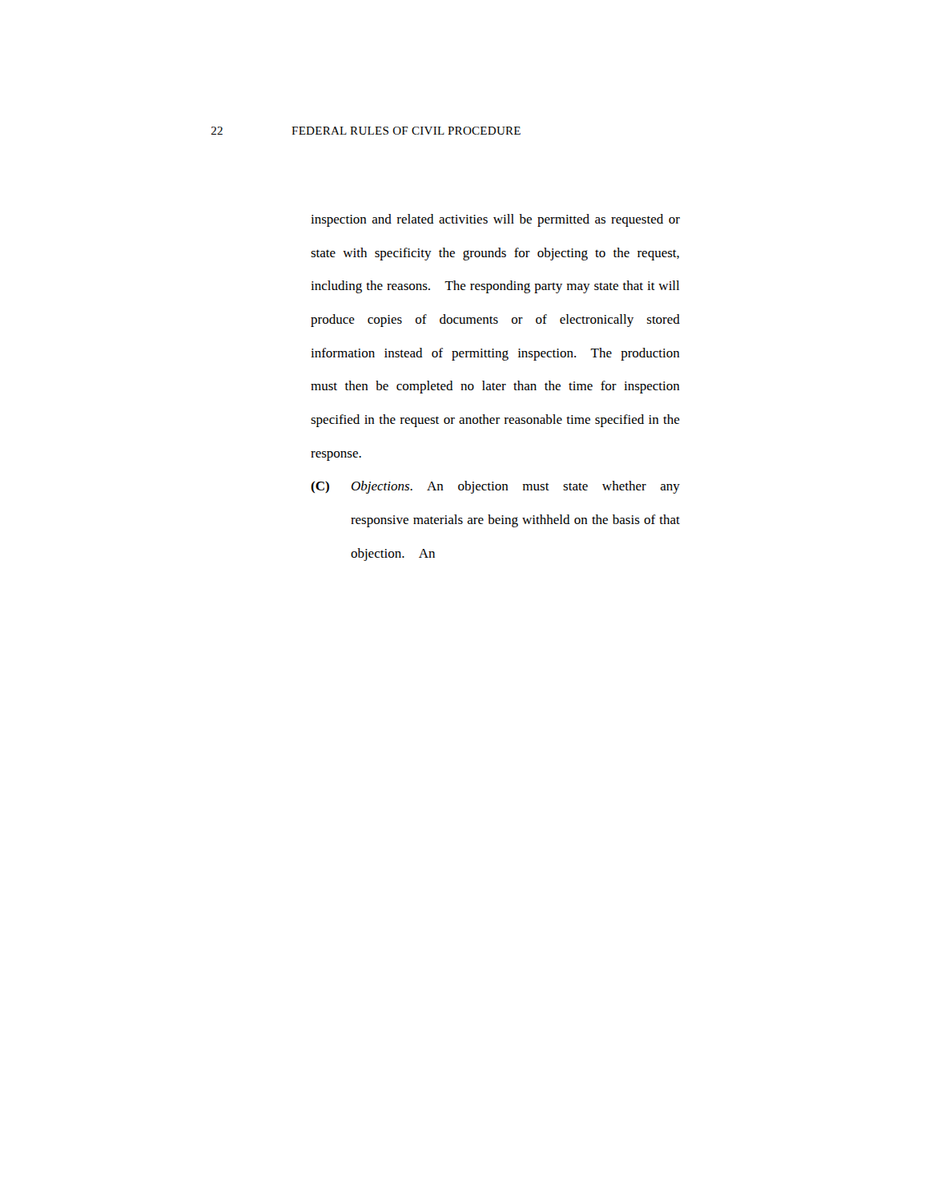22 FEDERAL RULES OF CIVIL PROCEDURE
inspection and related activities will be permitted as requested or state with specificity the grounds for objecting to the request, including the reasons. The responding party may state that it will produce copies of documents or of electronically stored information instead of permitting inspection. The production must then be completed no later than the time for inspection specified in the request or another reasonable time specified in the response.
(C)
Objections. An objection must state whether any responsive materials are being withheld on the basis of that objection. An